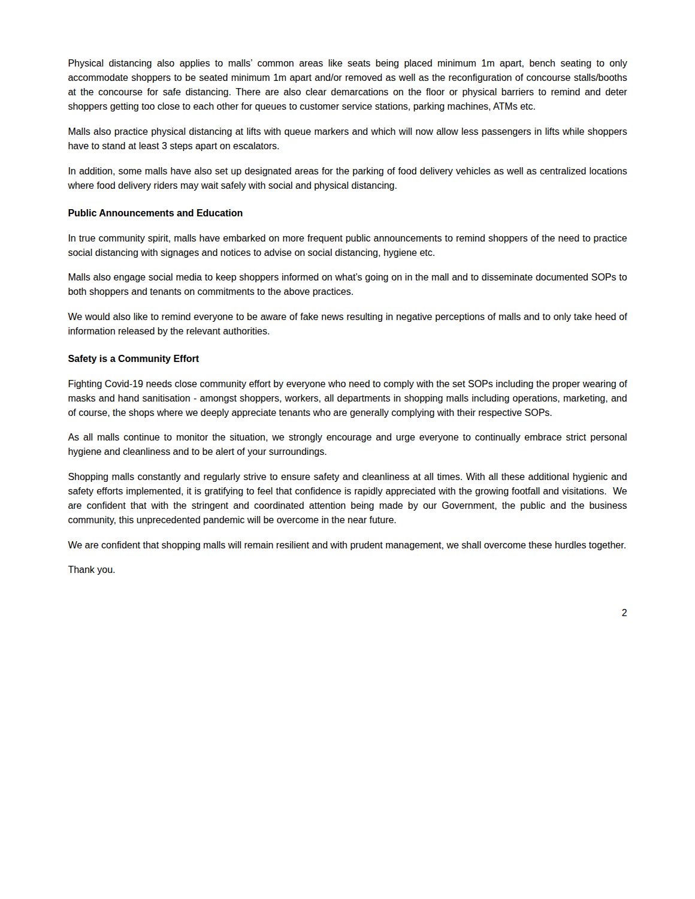Physical distancing also applies to malls’ common areas like seats being placed minimum 1m apart, bench seating to only accommodate shoppers to be seated minimum 1m apart and/or removed as well as the reconfiguration of concourse stalls/booths at the concourse for safe distancing. There are also clear demarcations on the floor or physical barriers to remind and deter shoppers getting too close to each other for queues to customer service stations, parking machines, ATMs etc.
Malls also practice physical distancing at lifts with queue markers and which will now allow less passengers in lifts while shoppers have to stand at least 3 steps apart on escalators.
In addition, some malls have also set up designated areas for the parking of food delivery vehicles as well as centralized locations where food delivery riders may wait safely with social and physical distancing.
Public Announcements and Education
In true community spirit, malls have embarked on more frequent public announcements to remind shoppers of the need to practice social distancing with signages and notices to advise on social distancing, hygiene etc.
Malls also engage social media to keep shoppers informed on what’s going on in the mall and to disseminate documented SOPs to both shoppers and tenants on commitments to the above practices.
We would also like to remind everyone to be aware of fake news resulting in negative perceptions of malls and to only take heed of information released by the relevant authorities.
Safety is a Community Effort
Fighting Covid-19 needs close community effort by everyone who need to comply with the set SOPs including the proper wearing of masks and hand sanitisation - amongst shoppers, workers, all departments in shopping malls including operations, marketing, and of course, the shops where we deeply appreciate tenants who are generally complying with their respective SOPs.
As all malls continue to monitor the situation, we strongly encourage and urge everyone to continually embrace strict personal hygiene and cleanliness and to be alert of your surroundings.
Shopping malls constantly and regularly strive to ensure safety and cleanliness at all times. With all these additional hygienic and safety efforts implemented, it is gratifying to feel that confidence is rapidly appreciated with the growing footfall and visitations. We are confident that with the stringent and coordinated attention being made by our Government, the public and the business community, this unprecedented pandemic will be overcome in the near future.
We are confident that shopping malls will remain resilient and with prudent management, we shall overcome these hurdles together.
Thank you.
2